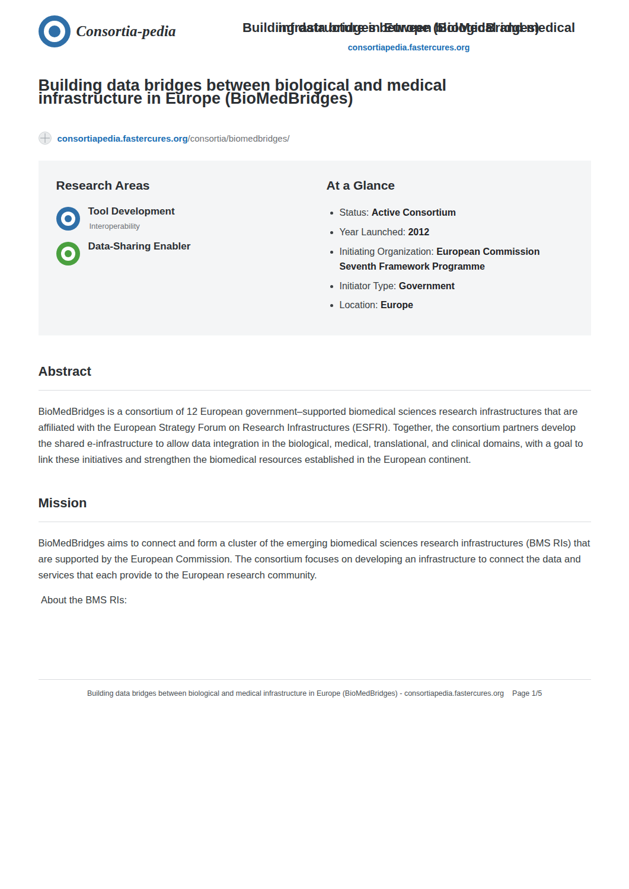Consortia-pedia
Building data bridges between biological and medical infrastructure in Europe (BioMedBridges)
consortiapedia.fastercures.org
Building data bridges between biological and medical
infrastructure in Europe (BioMedBridges)
consortiapedia.fastercures.org/consortia/biomedbridges/
Research Areas
Tool Development
Interoperability
Data-Sharing Enabler
At a Glance
Status: Active Consortium
Year Launched: 2012
Initiating Organization: European Commission Seventh Framework Programme
Initiator Type: Government
Location: Europe
Abstract
BioMedBridges is a consortium of 12 European government–supported biomedical sciences research infrastructures that are affiliated with the European Strategy Forum on Research Infrastructures (ESFRI). Together, the consortium partners develop the shared e-infrastructure to allow data integration in the biological, medical, translational, and clinical domains, with a goal to link these initiatives and strengthen the biomedical resources established in the European continent.
Mission
BioMedBridges aims to connect and form a cluster of the emerging biomedical sciences research infrastructures (BMS RIs) that are supported by the European Commission. The consortium focuses on developing an infrastructure to connect the data and services that each provide to the European research community.
About the BMS RIs:
Building data bridges between biological and medical infrastructure in Europe (BioMedBridges) - consortiapedia.fastercures.org Page 1/5